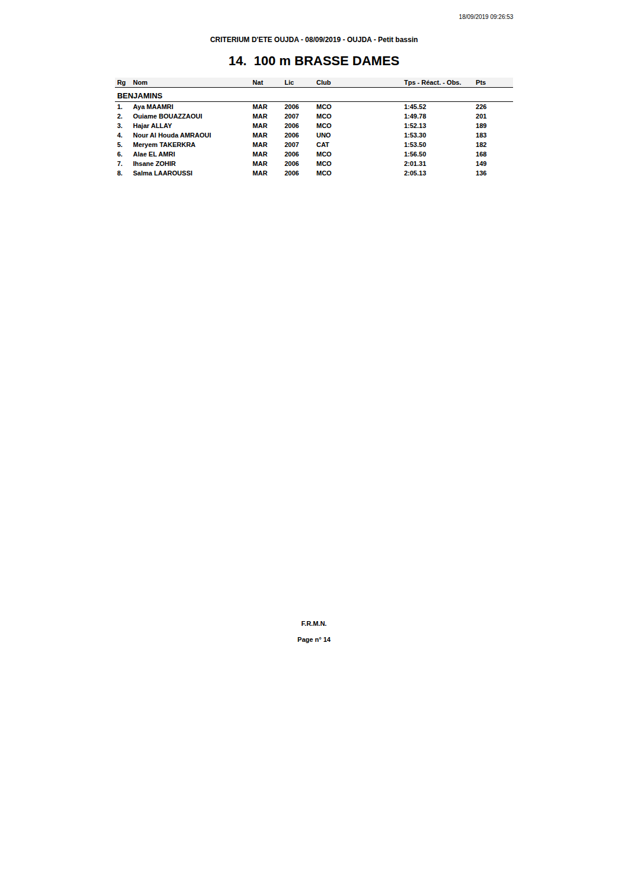18/09/2019 09:26:53
CRITERIUM D'ETE OUJDA - 08/09/2019 - OUJDA - Petit bassin
14. 100 m BRASSE DAMES
| Rg | Nom | Nat | Lic | Club | Tps - Réact. - Obs. | Pts |
| --- | --- | --- | --- | --- | --- | --- |
| BENJAMINS |
| 1. | Aya MAAMRI | MAR | 2006 | MCO | 1:45.52 | 226 |
| 2. | Ouiame BOUAZZAOUI | MAR | 2007 | MCO | 1:49.78 | 201 |
| 3. | Hajar ALLAY | MAR | 2006 | MCO | 1:52.13 | 189 |
| 4. | Nour Al Houda AMRAOUI | MAR | 2006 | UNO | 1:53.30 | 183 |
| 5. | Meryem TAKERKRA | MAR | 2007 | CAT | 1:53.50 | 182 |
| 6. | Alae EL AMRI | MAR | 2006 | MCO | 1:56.50 | 168 |
| 7. | Ihsane ZOHIR | MAR | 2006 | MCO | 2:01.31 | 149 |
| 8. | Salma LAAROUSSI | MAR | 2006 | MCO | 2:05.13 | 136 |
F.R.M.N.
Page n° 14